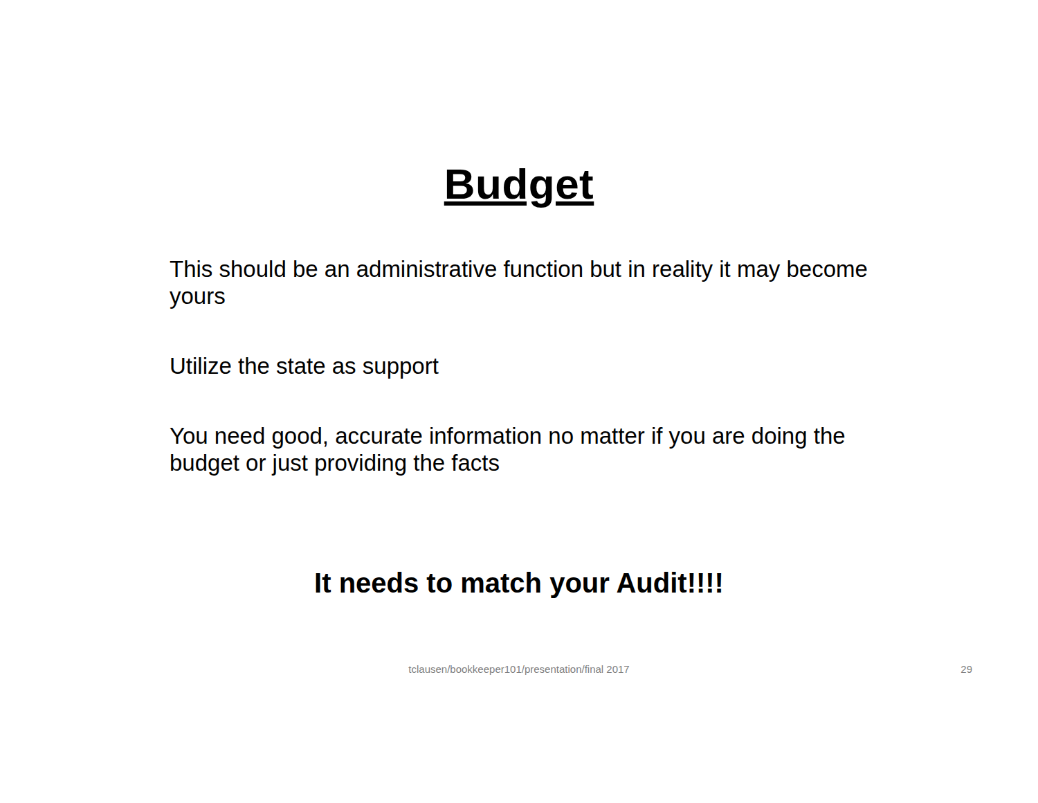Budget
This should be an administrative function but in reality it may become yours
Utilize the state as support
You need good, accurate information no matter if you are doing the budget or just providing the facts
It needs to match your Audit!!!!
tclausen/bookkeeper101/presentation/final 2017
29